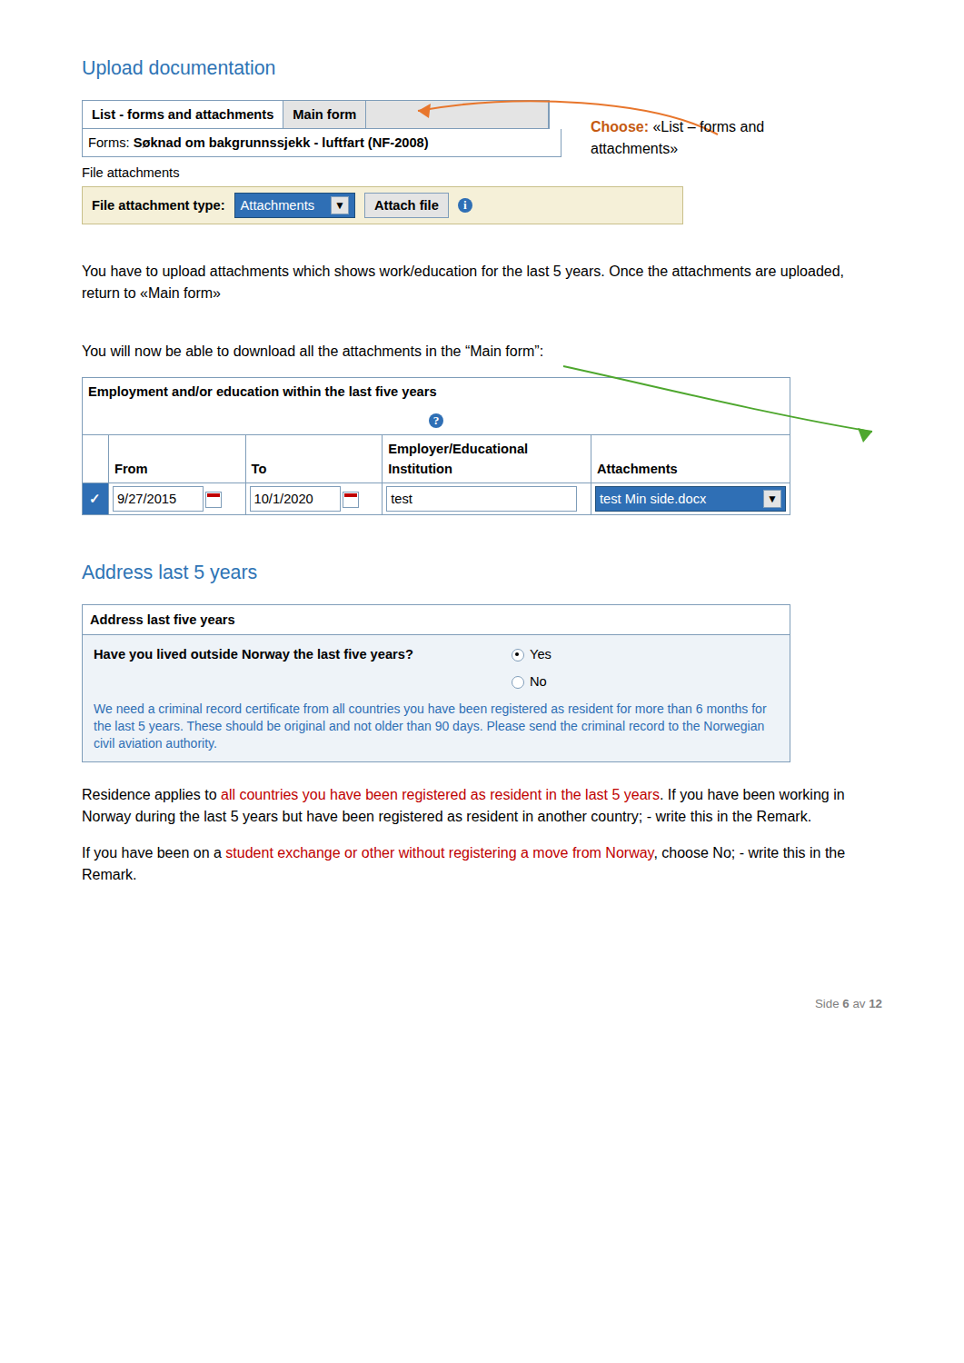Upload documentation
List - forms and attachments
Main form
Forms: Søknad om bakgrunnssjekk - luftfart (NF-2008)
File attachments
File attachment type: Attachments ▼ Attach file i
Choose: «List – forms and attachments»
You have to upload attachments which shows work/education for the last 5 years. Once the attachments are uploaded, return to «Main form»
You will now be able to download all the attachments in the “Main form”:
Employment and/or education within the last five years
?
| | From | To | Employer/Educational Institution | Attachments |
| --- | --- | --- | --- | --- |
| ✓ | 9/27/2015 | 10/1/2020 | test | test Min side.docx ▼ |
Address last 5 years
Address last five years
Have you lived outside Norway the last five years?
Yes
No
We need a criminal record certificate from all countries you have been registered as resident for more than 6 months for the last 5 years. These should be original and not older than 90 days. Please send the criminal record to the Norwegian civil aviation authority.
Residence applies to all countries you have been registered as resident in the last 5 years. If you have been working in Norway during the last 5 years but have been registered as resident in another country; - write this in the Remark.
If you have been on a student exchange or other without registering a move from Norway, choose No; - write this in the Remark.
Side 6 av 12